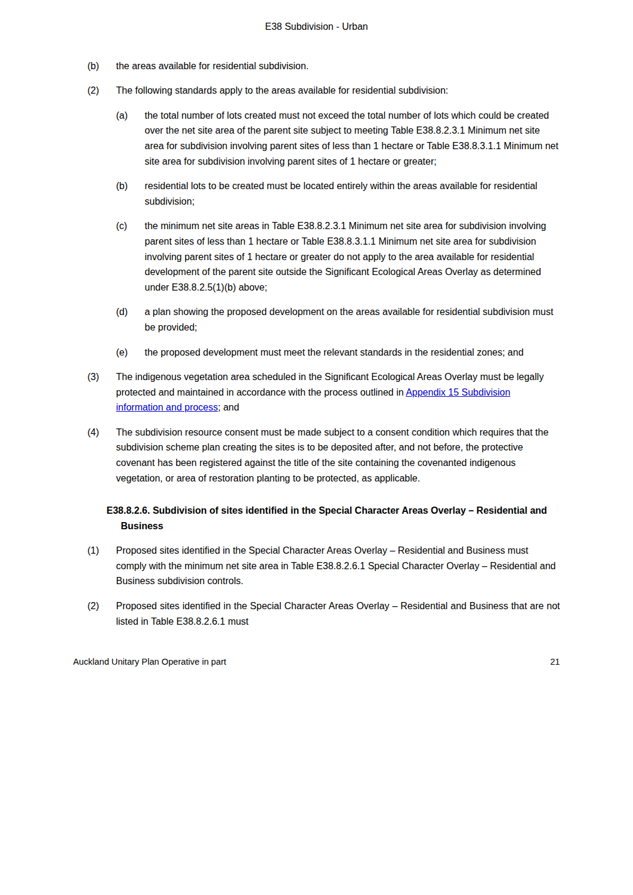E38 Subdivision - Urban
(b) the areas available for residential subdivision.
(2) The following standards apply to the areas available for residential subdivision:
(a) the total number of lots created must not exceed the total number of lots which could be created over the net site area of the parent site subject to meeting Table E38.8.2.3.1 Minimum net site area for subdivision involving parent sites of less than 1 hectare or Table E38.8.3.1.1 Minimum net site area for subdivision involving parent sites of 1 hectare or greater;
(b) residential lots to be created must be located entirely within the areas available for residential subdivision;
(c) the minimum net site areas in Table E38.8.2.3.1 Minimum net site area for subdivision involving parent sites of less than 1 hectare or Table E38.8.3.1.1 Minimum net site area for subdivision involving parent sites of 1 hectare or greater do not apply to the area available for residential development of the parent site outside the Significant Ecological Areas Overlay as determined under E38.8.2.5(1)(b) above;
(d) a plan showing the proposed development on the areas available for residential subdivision must be provided;
(e) the proposed development must meet the relevant standards in the residential zones; and
(3) The indigenous vegetation area scheduled in the Significant Ecological Areas Overlay must be legally protected and maintained in accordance with the process outlined in Appendix 15 Subdivision information and process; and
(4) The subdivision resource consent must be made subject to a consent condition which requires that the subdivision scheme plan creating the sites is to be deposited after, and not before, the protective covenant has been registered against the title of the site containing the covenanted indigenous vegetation, or area of restoration planting to be protected, as applicable.
E38.8.2.6. Subdivision of sites identified in the Special Character Areas Overlay – Residential and Business
(1) Proposed sites identified in the Special Character Areas Overlay – Residential and Business must comply with the minimum net site area in Table E38.8.2.6.1 Special Character Overlay – Residential and Business subdivision controls.
(2) Proposed sites identified in the Special Character Areas Overlay – Residential and Business that are not listed in Table E38.8.2.6.1 must
Auckland Unitary Plan Operative in part 21